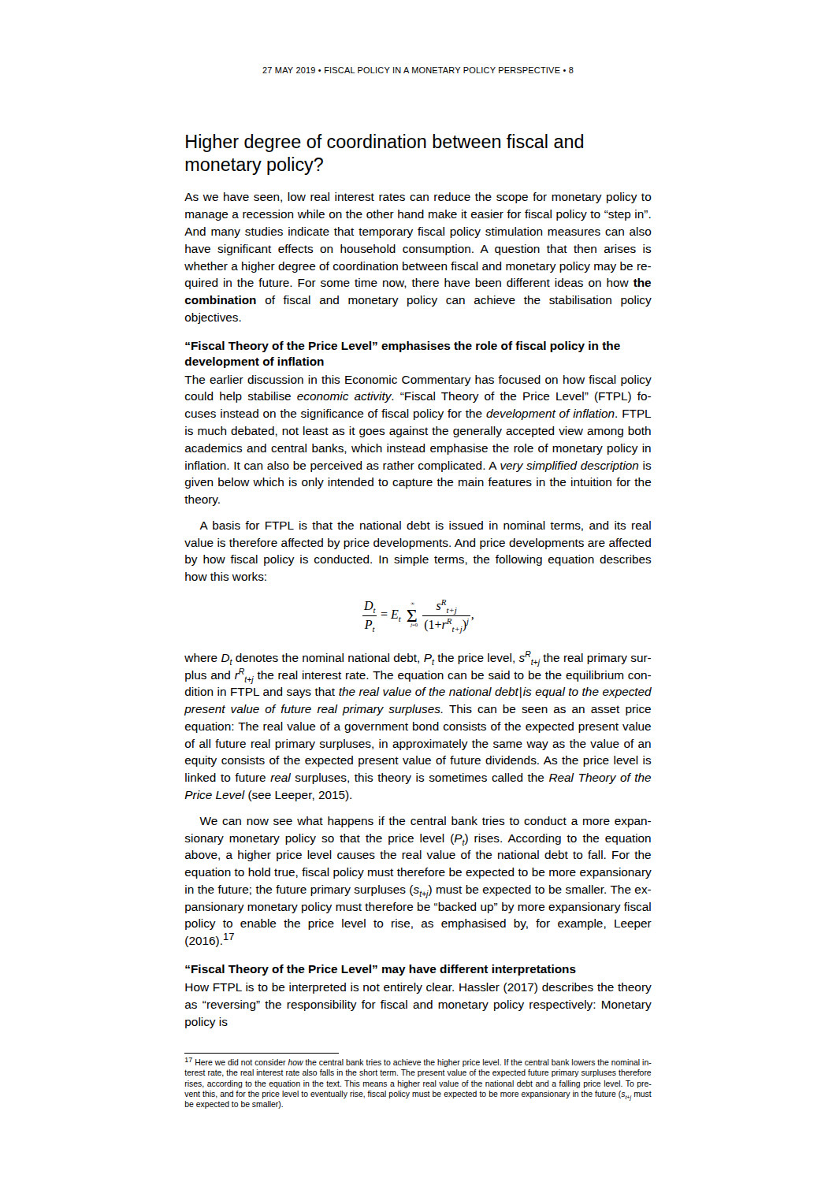27 MAY 2019 • FISCAL POLICY IN A MONETARY POLICY PERSPECTIVE • 8
Higher degree of coordination between fiscal and monetary policy?
As we have seen, low real interest rates can reduce the scope for monetary policy to manage a recession while on the other hand make it easier for fiscal policy to “step in”. And many studies indicate that temporary fiscal policy stimulation measures can also have significant effects on household consumption. A question that then arises is whether a higher degree of coordination between fiscal and monetary policy may be required in the future. For some time now, there have been different ideas on how the combination of fiscal and monetary policy can achieve the stabilisation policy objectives.
“Fiscal Theory of the Price Level” emphasises the role of fiscal policy in the development of inflation
The earlier discussion in this Economic Commentary has focused on how fiscal policy could help stabilise economic activity. “Fiscal Theory of the Price Level” (FTPL) focuses instead on the significance of fiscal policy for the development of inflation. FTPL is much debated, not least as it goes against the generally accepted view among both academics and central banks, which instead emphasise the role of monetary policy in inflation. It can also be perceived as rather complicated. A very simplified description is given below which is only intended to capture the main features in the intuition for the theory.
A basis for FTPL is that the national debt is issued in nominal terms, and its real value is therefore affected by price developments. And price developments are affected by how fiscal policy is conducted. In simple terms, the following equation describes how this works:
Dt Pt = Et Σ∞j=0 sRt+j(1+rRt+j)j,
where Dt denotes the nominal national debt, Pt the price level, sRt+j the real primary surplus and rRt+j the real interest rate. The equation can be said to be the equilibrium condition in FTPL and says that the real value of the national debt|is equal to the expected present value of future real primary surpluses. This can be seen as an asset price equation: The real value of a government bond consists of the expected present value of all future real primary surpluses, in approximately the same way as the value of an equity consists of the expected present value of future dividends. As the price level is linked to future real surpluses, this theory is sometimes called the Real Theory of the Price Level (see Leeper, 2015).
We can now see what happens if the central bank tries to conduct a more expansionary monetary policy so that the price level (Pt) rises. According to the equation above, a higher price level causes the real value of the national debt to fall. For the equation to hold true, fiscal policy must therefore be expected to be more expansionary in the future; the future primary surpluses (st+j) must be expected to be smaller. The expansionary monetary policy must therefore be “backed up” by more expansionary fiscal policy to enable the price level to rise, as emphasised by, for example, Leeper (2016).17
“Fiscal Theory of the Price Level” may have different interpretations
How FTPL is to be interpreted is not entirely clear. Hassler (2017) describes the theory as “reversing” the responsibility for fiscal and monetary policy respectively: Monetary policy is
17 Here we did not consider how the central bank tries to achieve the higher price level. If the central bank lowers the nominal interest rate, the real interest rate also falls in the short term. The present value of the expected future primary surpluses therefore rises, according to the equation in the text. This means a higher real value of the national debt and a falling price level. To prevent this, and for the price level to eventually rise, fiscal policy must be expected to be more expansionary in the future (st+j must be expected to be smaller).